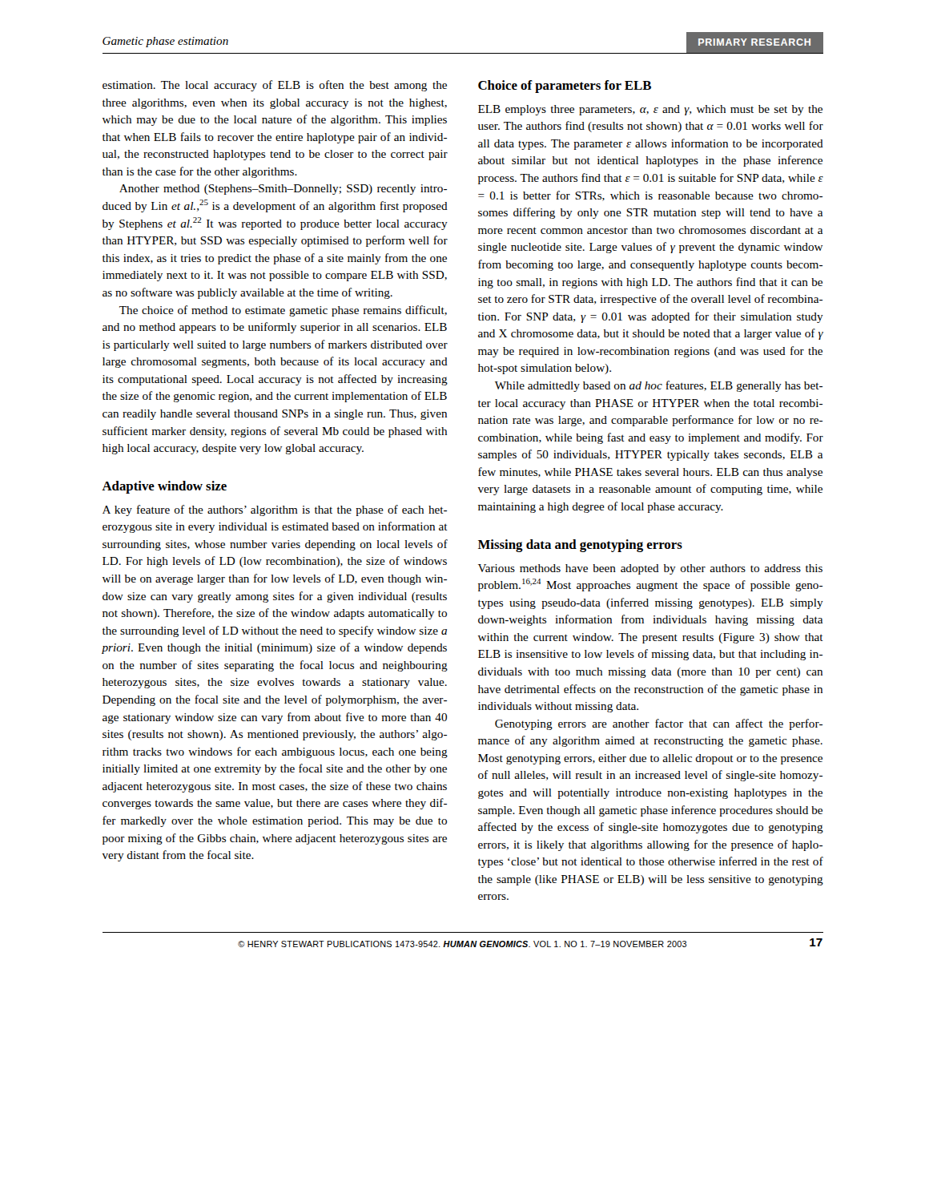Gametic phase estimation
PRIMARY RESEARCH
estimation. The local accuracy of ELB is often the best among the three algorithms, even when its global accuracy is not the highest, which may be due to the local nature of the algorithm. This implies that when ELB fails to recover the entire haplotype pair of an individual, the reconstructed haplotypes tend to be closer to the correct pair than is the case for the other algorithms.
Another method (Stephens–Smith–Donnelly; SSD) recently introduced by Lin et al.,25 is a development of an algorithm first proposed by Stephens et al.22 It was reported to produce better local accuracy than HTYPER, but SSD was especially optimised to perform well for this index, as it tries to predict the phase of a site mainly from the one immediately next to it. It was not possible to compare ELB with SSD, as no software was publicly available at the time of writing.
The choice of method to estimate gametic phase remains difficult, and no method appears to be uniformly superior in all scenarios. ELB is particularly well suited to large numbers of markers distributed over large chromosomal segments, both because of its local accuracy and its computational speed. Local accuracy is not affected by increasing the size of the genomic region, and the current implementation of ELB can readily handle several thousand SNPs in a single run. Thus, given sufficient marker density, regions of several Mb could be phased with high local accuracy, despite very low global accuracy.
Adaptive window size
A key feature of the authors’ algorithm is that the phase of each heterozygous site in every individual is estimated based on information at surrounding sites, whose number varies depending on local levels of LD. For high levels of LD (low recombination), the size of windows will be on average larger than for low levels of LD, even though window size can vary greatly among sites for a given individual (results not shown). Therefore, the size of the window adapts automatically to the surrounding level of LD without the need to specify window size a priori. Even though the initial (minimum) size of a window depends on the number of sites separating the focal locus and neighbouring heterozygous sites, the size evolves towards a stationary value. Depending on the focal site and the level of polymorphism, the average stationary window size can vary from about five to more than 40 sites (results not shown). As mentioned previously, the authors’ algorithm tracks two windows for each ambiguous locus, each one being initially limited at one extremity by the focal site and the other by one adjacent heterozygous site. In most cases, the size of these two chains converges towards the same value, but there are cases where they differ markedly over the whole estimation period. This may be due to poor mixing of the Gibbs chain, where adjacent heterozygous sites are very distant from the focal site.
Choice of parameters for ELB
ELB employs three parameters, α, ε and γ, which must be set by the user. The authors find (results not shown) that α = 0.01 works well for all data types. The parameter ε allows information to be incorporated about similar but not identical haplotypes in the phase inference process. The authors find that ε = 0.01 is suitable for SNP data, while ε = 0.1 is better for STRs, which is reasonable because two chromosomes differing by only one STR mutation step will tend to have a more recent common ancestor than two chromosomes discordant at a single nucleotide site. Large values of γ prevent the dynamic window from becoming too large, and consequently haplotype counts becoming too small, in regions with high LD. The authors find that it can be set to zero for STR data, irrespective of the overall level of recombination. For SNP data, γ = 0.01 was adopted for their simulation study and X chromosome data, but it should be noted that a larger value of γ may be required in low-recombination regions (and was used for the hot-spot simulation below).
While admittedly based on ad hoc features, ELB generally has better local accuracy than PHASE or HTYPER when the total recombination rate was large, and comparable performance for low or no recombination, while being fast and easy to implement and modify. For samples of 50 individuals, HTYPER typically takes seconds, ELB a few minutes, while PHASE takes several hours. ELB can thus analyse very large datasets in a reasonable amount of computing time, while maintaining a high degree of local phase accuracy.
Missing data and genotyping errors
Various methods have been adopted by other authors to address this problem.16,24 Most approaches augment the space of possible genotypes using pseudo-data (inferred missing genotypes). ELB simply down-weights information from individuals having missing data within the current window. The present results (Figure 3) show that ELB is insensitive to low levels of missing data, but that including individuals with too much missing data (more than 10 per cent) can have detrimental effects on the reconstruction of the gametic phase in individuals without missing data.
Genotyping errors are another factor that can affect the performance of any algorithm aimed at reconstructing the gametic phase. Most genotyping errors, either due to allelic dropout or to the presence of null alleles, will result in an increased level of single-site homozygotes and will potentially introduce non-existing haplotypes in the sample. Even though all gametic phase inference procedures should be affected by the excess of single-site homozygotes due to genotyping errors, it is likely that algorithms allowing for the presence of haplotypes ‘close’ but not identical to those otherwise inferred in the rest of the sample (like PHASE or ELB) will be less sensitive to genotyping errors.
© HENRY STEWART PUBLICATIONS 1473-9542. HUMAN GENOMICS. VOL 1. NO 1. 7–19 NOVEMBER 2003
17